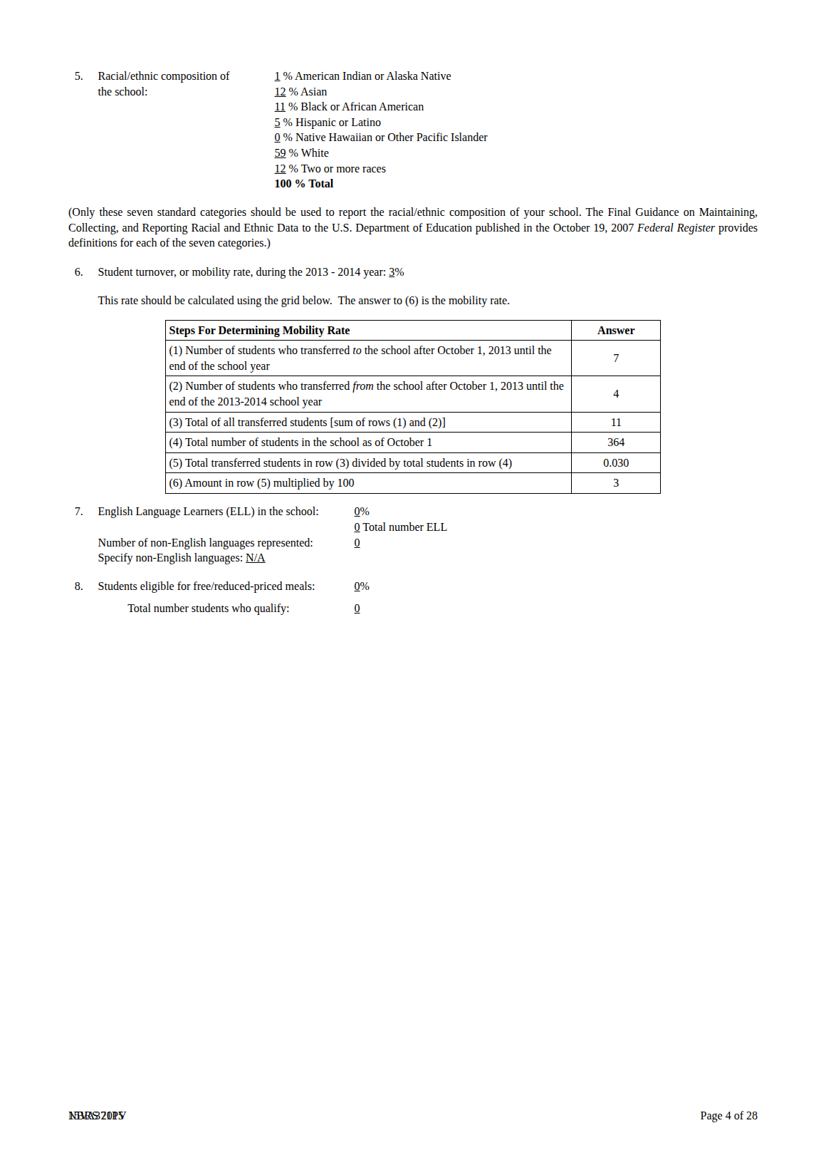5.
Racial/ethnic composition of
the school:
1 % American Indian or Alaska Native
12 % Asian
11 % Black or African American
5 % Hispanic or Latino
0 % Native Hawaiian or Other Pacific Islander
59 % White
12 % Two or more races
100 % Total
(Only these seven standard categories should be used to report the racial/ethnic composition of your school. The Final Guidance on Maintaining, Collecting, and Reporting Racial and Ethnic Data to the U.S. Department of Education published in the October 19, 2007 Federal Register provides definitions for each of the seven categories.)
6. Student turnover, or mobility rate, during the 2013 - 2014 year: 3%
This rate should be calculated using the grid below. The answer to (6) is the mobility rate.
| Steps For Determining Mobility Rate | Answer |
| (1) Number of students who transferred to the school after October 1, 2013 until the end of the school year | 7 |
| (2) Number of students who transferred from the school after October 1, 2013 until the end of the 2013-2014 school year | 4 |
| (3) Total of all transferred students [sum of rows (1) and (2)] | 11 |
| (4) Total number of students in the school as of October 1 | 364 |
| (5) Total transferred students in row (3) divided by total students in row (4) | 0.030 |
| (6) Amount in row (5) multiplied by 100 | 3 |
7.
English Language Learners (ELL) in the school: 0 %
0 Total number ELL
Number of non-English languages represented: 0
Specify non-English languages: N/A
8.
Students eligible for free/reduced-priced meals: 0 %
Total number students who qualify: 0
NBRS 2015 15VA371PV Page 4 of 28